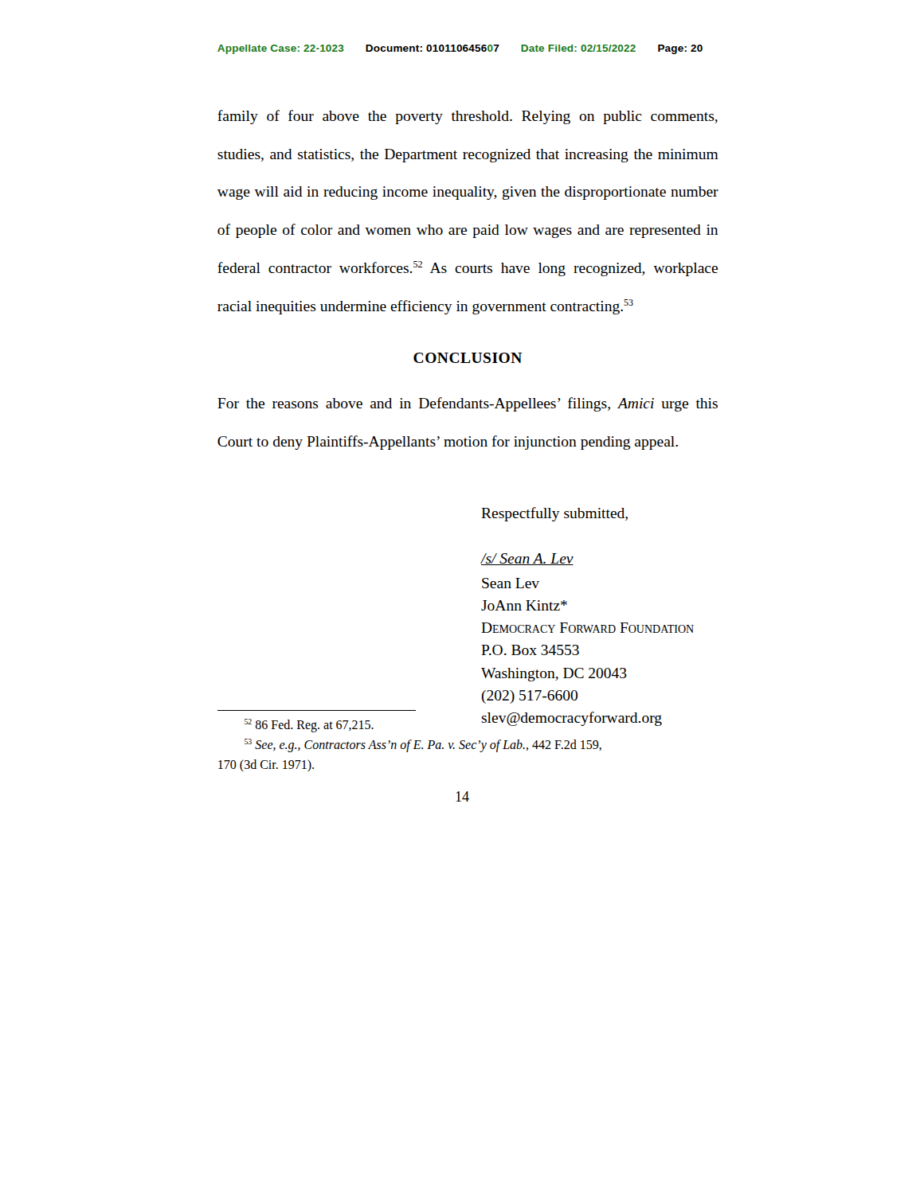Appellate Case: 22-1023 Document: 010110645607 Date Filed: 02/15/2022 Page: 20
family of four above the poverty threshold. Relying on public comments, studies, and statistics, the Department recognized that increasing the minimum wage will aid in reducing income inequality, given the disproportionate number of people of color and women who are paid low wages and are represented in federal contractor workforces.52 As courts have long recognized, workplace racial inequities undermine efficiency in government contracting.53
CONCLUSION
For the reasons above and in Defendants-Appellees’ filings, Amici urge this Court to deny Plaintiffs-Appellants’ motion for injunction pending appeal.
Respectfully submitted,
/s/ Sean A. Lev
Sean Lev
JoAnn Kintz*
Democracy Forward Foundation
P.O. Box 34553
Washington, DC 20043
(202) 517-6600
slev@democracyforward.org
52 86 Fed. Reg. at 67,215.
53 See, e.g., Contractors Ass’n of E. Pa. v. Sec’y of Lab., 442 F.2d 159,
170 (3d Cir. 1971).
14